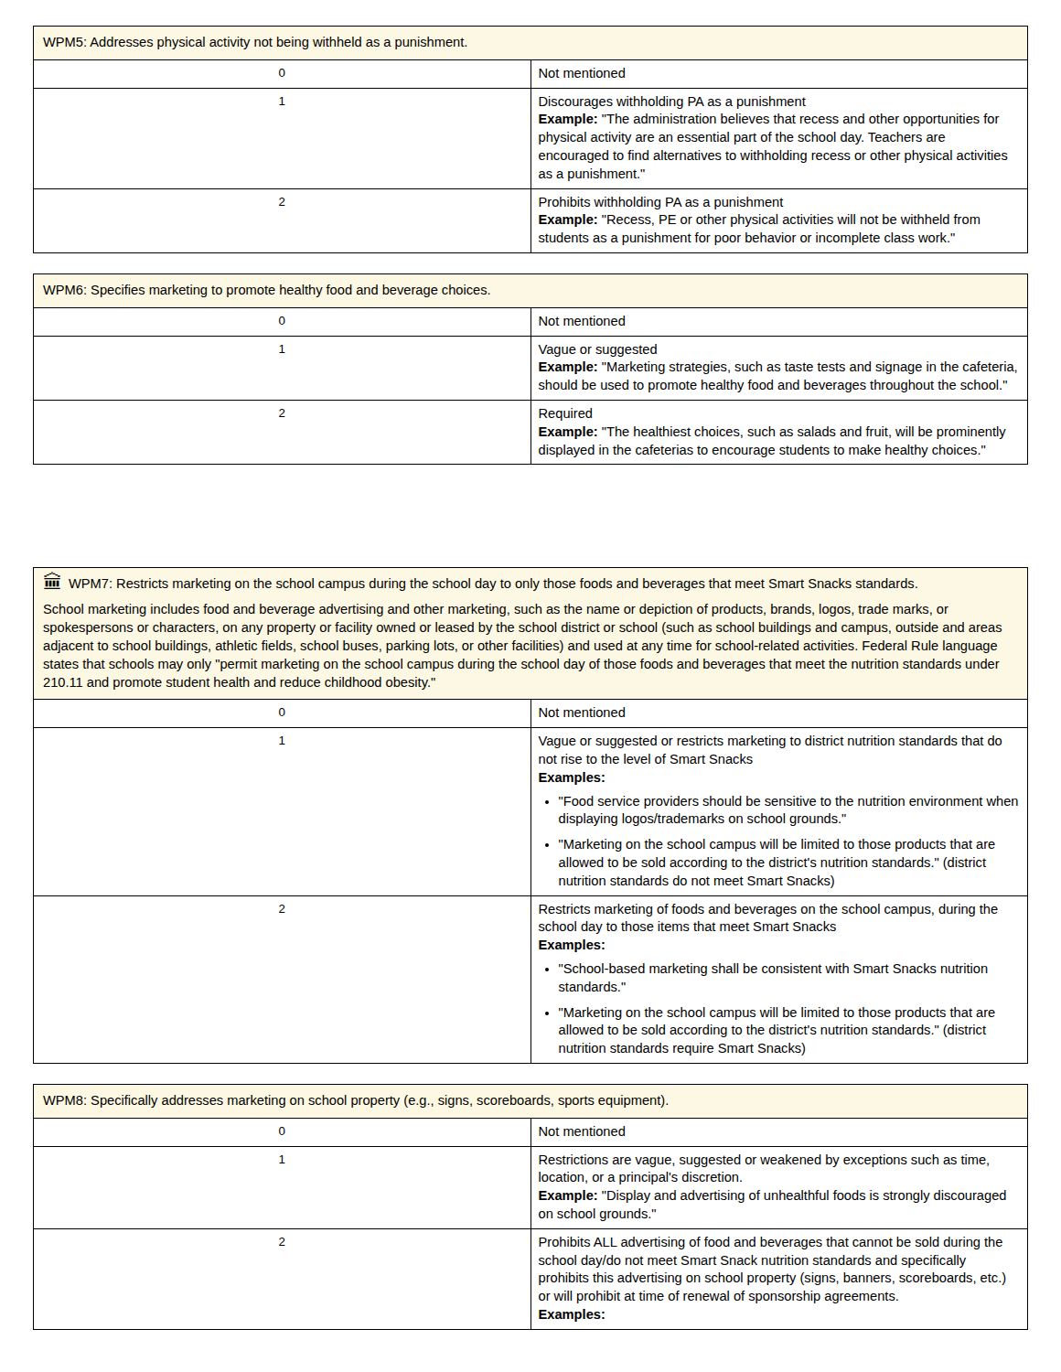| WPM5: Addresses physical activity not being withheld as a punishment. |
| 0 | Not mentioned |
| 1 | Discourages withholding PA as a punishment Example: "The administration believes that recess and other opportunities for physical activity are an essential part of the school day. Teachers are encouraged to find alternatives to withholding recess or other physical activities as a punishment." |
| 2 | Prohibits withholding PA as a punishment Example: "Recess, PE or other physical activities will not be withheld from students as a punishment for poor behavior or incomplete class work." |
| WPM6: Specifies marketing to promote healthy food and beverage choices. |
| 0 | Not mentioned |
| 1 | Vague or suggested Example: "Marketing strategies, such as taste tests and signage in the cafeteria, should be used to promote healthy food and beverages throughout the school." |
| 2 | Required Example: "The healthiest choices, such as salads and fruit, will be prominently displayed in the cafeterias to encourage students to make healthy choices." |
| WPM7: Restricts marketing on the school campus during the school day to only those foods and beverages that meet Smart Snacks standards. School marketing includes food and beverage advertising and other marketing, such as the name or depiction of products, brands, logos, trade marks, or spokespersons or characters, on any property or facility owned or leased by the school district or school (such as school buildings and campus, outside and areas adjacent to school buildings, athletic fields, school buses, parking lots, or other facilities) and used at any time for school-related activities. Federal Rule language states that schools may only "permit marketing on the school campus during the school day of those foods and beverages that meet the nutrition standards under 210.11 and promote student health and reduce childhood obesity." |
| 0 | Not mentioned |
| 1 | Vague or suggested or restricts marketing to district nutrition standards that do not rise to the level of Smart Snacks Examples: "Food service providers should be sensitive to the nutrition environment when displaying logos/trademarks on school grounds." "Marketing on the school campus will be limited to those products that are allowed to be sold according to the district's nutrition standards." (district nutrition standards do not meet Smart Snacks) |
| 2 | Restricts marketing of foods and beverages on the school campus, during the school day to those items that meet Smart Snacks Examples: "School-based marketing shall be consistent with Smart Snacks nutrition standards." "Marketing on the school campus will be limited to those products that are allowed to be sold according to the district's nutrition standards." (district nutrition standards require Smart Snacks) |
| WPM8: Specifically addresses marketing on school property (e.g., signs, scoreboards, sports equipment). |
| 0 | Not mentioned |
| 1 | Restrictions are vague, suggested or weakened by exceptions such as time, location, or a principal's discretion. Example: "Display and advertising of unhealthful foods is strongly discouraged on school grounds." |
| 2 | Prohibits ALL advertising of food and beverages that cannot be sold during the school day/do not meet Smart Snack nutrition standards and specifically prohibits this advertising on school property (signs, banners, scoreboards, etc.) or will prohibit at time of renewal of sponsorship agreements. Examples: |